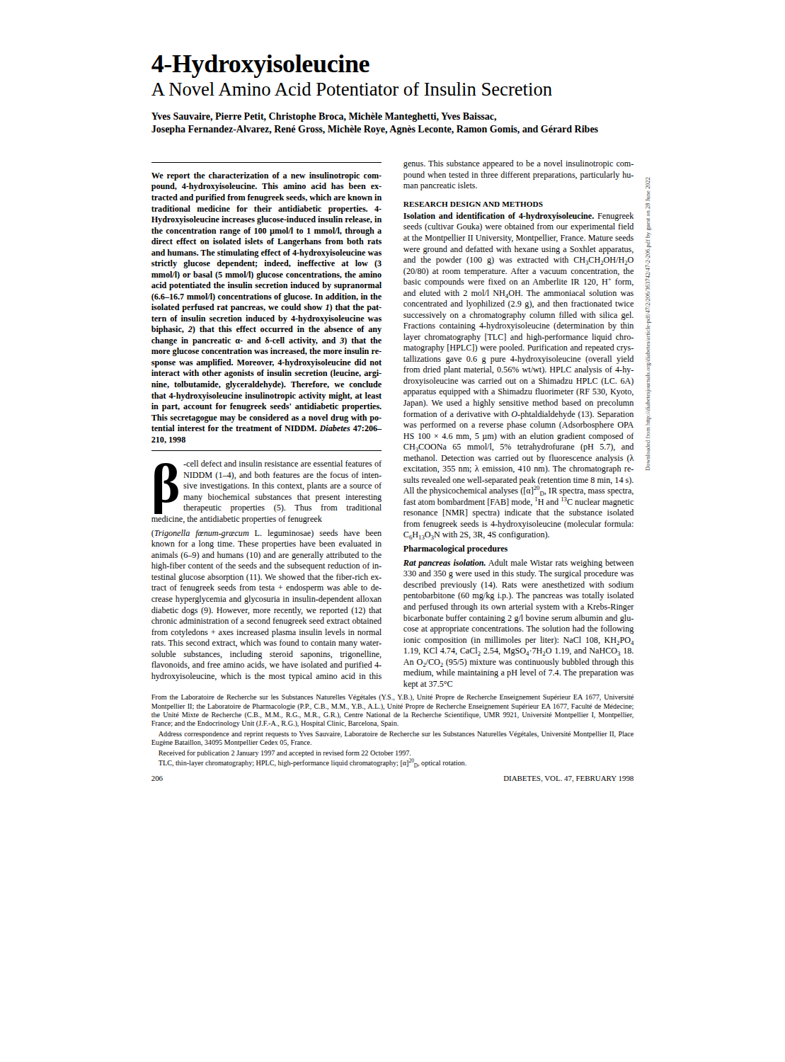4-Hydroxyisoleucine
A Novel Amino Acid Potentiator of Insulin Secretion
Yves Sauvaire, Pierre Petit, Christophe Broca, Michèle Manteghetti, Yves Baissac,
Josepha Fernandez-Alvarez, René Gross, Michèle Roye, Agnès Leconte, Ramon Gomis, and Gérard Ribes
Downloaded from http://diabetesjournals.org/diabetes/article-pdf/47/2/206/363742/47-2-206.pdf by guest on 28 June 2022
We report the characterization of a new insulinotropic compound, 4-hydroxyisoleucine. This amino acid has been extracted and purified from fenugreek seeds, which are known in traditional medicine for their antidiabetic properties. 4-Hydroxyisoleucine increases glucose-induced insulin release, in the concentration range of 100 µmol/l to 1 mmol/l, through a direct effect on isolated islets of Langerhans from both rats and humans. The stimulating effect of 4-hydroxyisoleucine was strictly glucose dependent; indeed, ineffective at low (3 mmol/l) or basal (5 mmol/l) glucose concentrations, the amino acid potentiated the insulin secretion induced by supranormal (6.6–16.7 mmol/l) concentrations of glucose. In addition, in the isolated perfused rat pancreas, we could show 1) that the pattern of insulin secretion induced by 4-hydroxyisoleucine was biphasic, 2) that this effect occurred in the absence of any change in pancreatic α- and δ-cell activity, and 3) that the more glucose concentration was increased, the more insulin response was amplified. Moreover, 4-hydroxyisoleucine did not interact with other agonists of insulin secretion (leucine, arginine, tolbutamide, glyceraldehyde). Therefore, we conclude that 4-hydroxyisoleucine insulinotropic activity might, at least in part, account for fenugreek seeds' antidiabetic properties. This secretagogue may be considered as a novel drug with potential interest for the treatment of NIDDM. Diabetes 47:206–210, 1998
β
-cell defect and insulin resistance are essential features of NIDDM (1–4), and both features are the focus of intensive investigations. In this context, plants are a source of many biochemical substances that present interesting therapeutic properties (5). Thus from traditional medicine, the antidiabetic properties of fenugreek
(Trigonella fœnum-græcum L. leguminosae) seeds have been known for a long time. These properties have been evaluated in animals (6–9) and humans (10) and are generally attributed to the high-fiber content of the seeds and the subsequent reduction of intestinal glucose absorption (11). We showed that the fiber-rich extract of fenugreek seeds from testa + endosperm was able to decrease hyperglycemia and glycosuria in insulin-dependent alloxan diabetic dogs (9). However, more recently, we reported (12) that chronic administration of a second fenugreek seed extract obtained from cotyledons + axes increased plasma insulin levels in normal rats. This second extract, which was found to contain many water-soluble substances, including steroid saponins, trigonelline, flavonoids, and free amino acids, we have isolated and purified 4-hydroxyisoleucine, which is the most typical amino acid in this genus. This substance appeared to be a novel insulinotropic compound when tested in three different preparations, particularly human pancreatic islets.
Research Design and Methods
Isolation and identification of 4-hydroxyisoleucine. Fenugreek seeds (cultivar Gouka) were obtained from our experimental field at the Montpellier II University, Montpellier, France. Mature seeds were ground and defatted with hexane using a Soxhlet apparatus, and the powder (100 g) was extracted with CH3CH2OH/H2O (20/80) at room temperature. After a vacuum concentration, the basic compounds were fixed on an Amberlite IR 120, H+ form, and eluted with 2 mol/l NH4OH. The ammoniacal solution was concentrated and lyophilized (2.9 g), and then fractionated twice successively on a chromatography column filled with silica gel. Fractions containing 4-hydroxyisoleucine (determination by thin layer chromatography [TLC] and high-performance liquid chromatography [HPLC]) were pooled. Purification and repeated crystallizations gave 0.6 g pure 4-hydroxyisoleucine (overall yield from dried plant material, 0.56% wt/wt). HPLC analysis of 4-hydroxyisoleucine was carried out on a Shimadzu HPLC (LC. 6A) apparatus equipped with a Shimadzu fluorimeter (RF 530, Kyoto, Japan). We used a highly sensitive method based on precolumn formation of a derivative with O-phtaldialdehyde (13). Separation was performed on a reverse phase column (Adsorbosphere OPA HS 100 × 4.6 mm, 5 µm) with an elution gradient composed of CH3COONa 65 mmol/l, 5% tetrahydrofurane (pH 5.7), and methanol. Detection was carried out by fluorescence analysis (λ excitation, 355 nm; λ emission, 410 nm). The chromatograph results revealed one well-separated peak (retention time 8 min, 14 s). All the physicochemical analyses ([α]20D, IR spectra, mass spectra, fast atom bombardment [FAB] mode, 1H and 13C nuclear magnetic resonance [NMR] spectra) indicate that the substance isolated from fenugreek seeds is 4-hydroxyisoleucine (molecular formula: C6H13O3N with 2S, 3R, 4S configuration).
Pharmacological procedures
Rat pancreas isolation. Adult male Wistar rats weighing between 330 and 350 g were used in this study. The surgical procedure was described previously (14). Rats were anesthetized with sodium pentobarbitone (60 mg/kg i.p.). The pancreas was totally isolated and perfused through its own arterial system with a Krebs-Ringer bicarbonate buffer containing 2 g/l bovine serum albumin and glucose at appropriate concentrations. The solution had the following ionic composition (in millimoles per liter): NaCl 108, KH2PO4 1.19, KCl 4.74, CaCl2 2.54, MgSO4·7H2O 1.19, and NaHCO3 18. An O2/CO2 (95/5) mixture was continuously bubbled through this medium, while maintaining a pH level of 7.4. The preparation was kept at 37.5°C
From the Laboratoire de Recherche sur les Substances Naturelles Végétales (Y.S., Y.B.), Unité Propre de Recherche Enseignement Supérieur EA 1677, Université Montpellier II; the Laboratoire de Pharmacologie (P.P., C.B., M.M., Y.B., A.L.), Unité Propre de Recherche Enseignement Supérieur EA 1677, Faculté de Médecine; the Unité Mixte de Recherche (C.B., M.M., R.G., M.R., G.R.), Centre National de la Recherche Scientifique, UMR 9921, Université Montpellier I, Montpellier, France; and the Endocrinology Unit (J.F.-A., R.G.), Hospital Clinic, Barcelona, Spain.
Address correspondence and reprint requests to Yves Sauvaire, Laboratoire de Recherche sur les Substances Naturelles Végétales, Université Montpellier II, Place Eugène Bataillon, 34095 Montpellier Cedex 05, France.
Received for publication 2 January 1997 and accepted in revised form 22 October 1997.
TLC, thin-layer chromatography; HPLC, high-performance liquid chromatography; [α]20D, optical rotation.
206 DIABETES, VOL. 47, FEBRUARY 1998